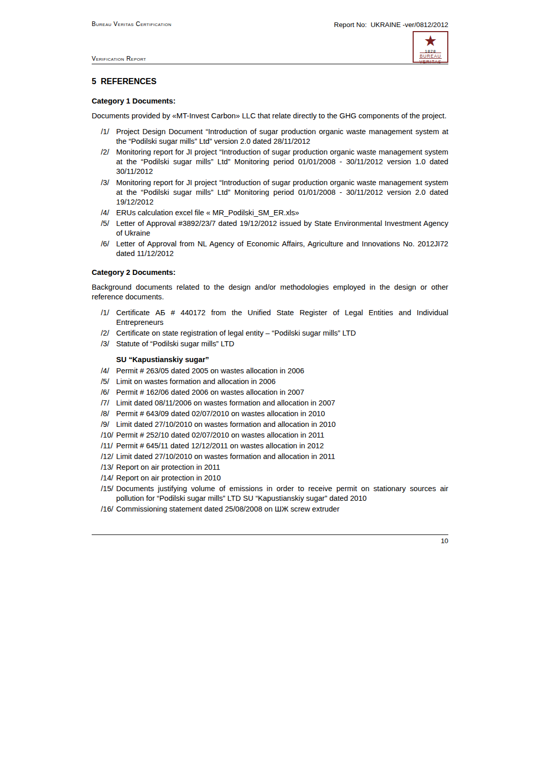Bureau Veritas Certification
Report No: UKRAINE -ver/0812/2012
Verification Report ★
1828 BUREAU
VERITAS
5 REFERENCES
Category 1 Documents:
Documents provided by «MT-Invest Carbon» LLC that relate directly to the GHG components of the project.
/1/Project Design Document “Introduction of sugar production organic waste management system at the “Podilski sugar mills” Ltd” version 2.0 dated 28/11/2012
/2/Monitoring report for JI project “Introduction of sugar production organic waste management system at the “Podilski sugar mills” Ltd” Monitoring period 01/01/2008 - 30/11/2012 version 1.0 dated 30/11/2012
/3/Monitoring report for JI project “Introduction of sugar production organic waste management system at the “Podilski sugar mills” Ltd” Monitoring period 01/01/2008 - 30/11/2012 version 2.0 dated 19/12/2012
/4/ERUs calculation excel file « MR_Podilski_SM_ER.xls»
/5/Letter of Approval #3892/23/7 dated 19/12/2012 issued by State Environmental Investment Agency of Ukraine
/6/Letter of Approval from NL Agency of Economic Affairs, Agriculture and Innovations No. 2012JI72 dated 11/12/2012
Category 2 Documents:
Background documents related to the design and/or methodologies employed in the design or other reference documents.
/1/Certificate АБ # 440172 from the Unified State Register of Legal Entities and Individual Entrepreneurs
/2/Certificate on state registration of legal entity – “Podilski sugar mills” LTD
/3/Statute of “Podilski sugar mills” LTD
SU “Kapustianskiy sugar”
/4/Permit # 263/05 dated 2005 on wastes allocation in 2006
/5/Limit on wastes formation and allocation in 2006
/6/Permit # 162/06 dated 2006 on wastes allocation in 2007
/7/Limit dated 08/11/2006 on wastes formation and allocation in 2007
/8/Permit # 643/09 dated 02/07/2010 on wastes allocation in 2010
/9/Limit dated 27/10/2010 on wastes formation and allocation in 2010
/10/Permit # 252/10 dated 02/07/2010 on wastes allocation in 2011
/11/Permit # 645/11 dated 12/12/2011 on wastes allocation in 2012
/12/Limit dated 27/10/2010 on wastes formation and allocation in 2011
/13/Report on air protection in 2011
/14/Report on air protection in 2010
/15/Documents justifying volume of emissions in order to receive permit on stationary sources air pollution for “Podilski sugar mills” LTD SU “Kapustianskiy sugar” dated 2010
/16/Commissioning statement dated 25/08/2008 on ШЖ screw extruder
10